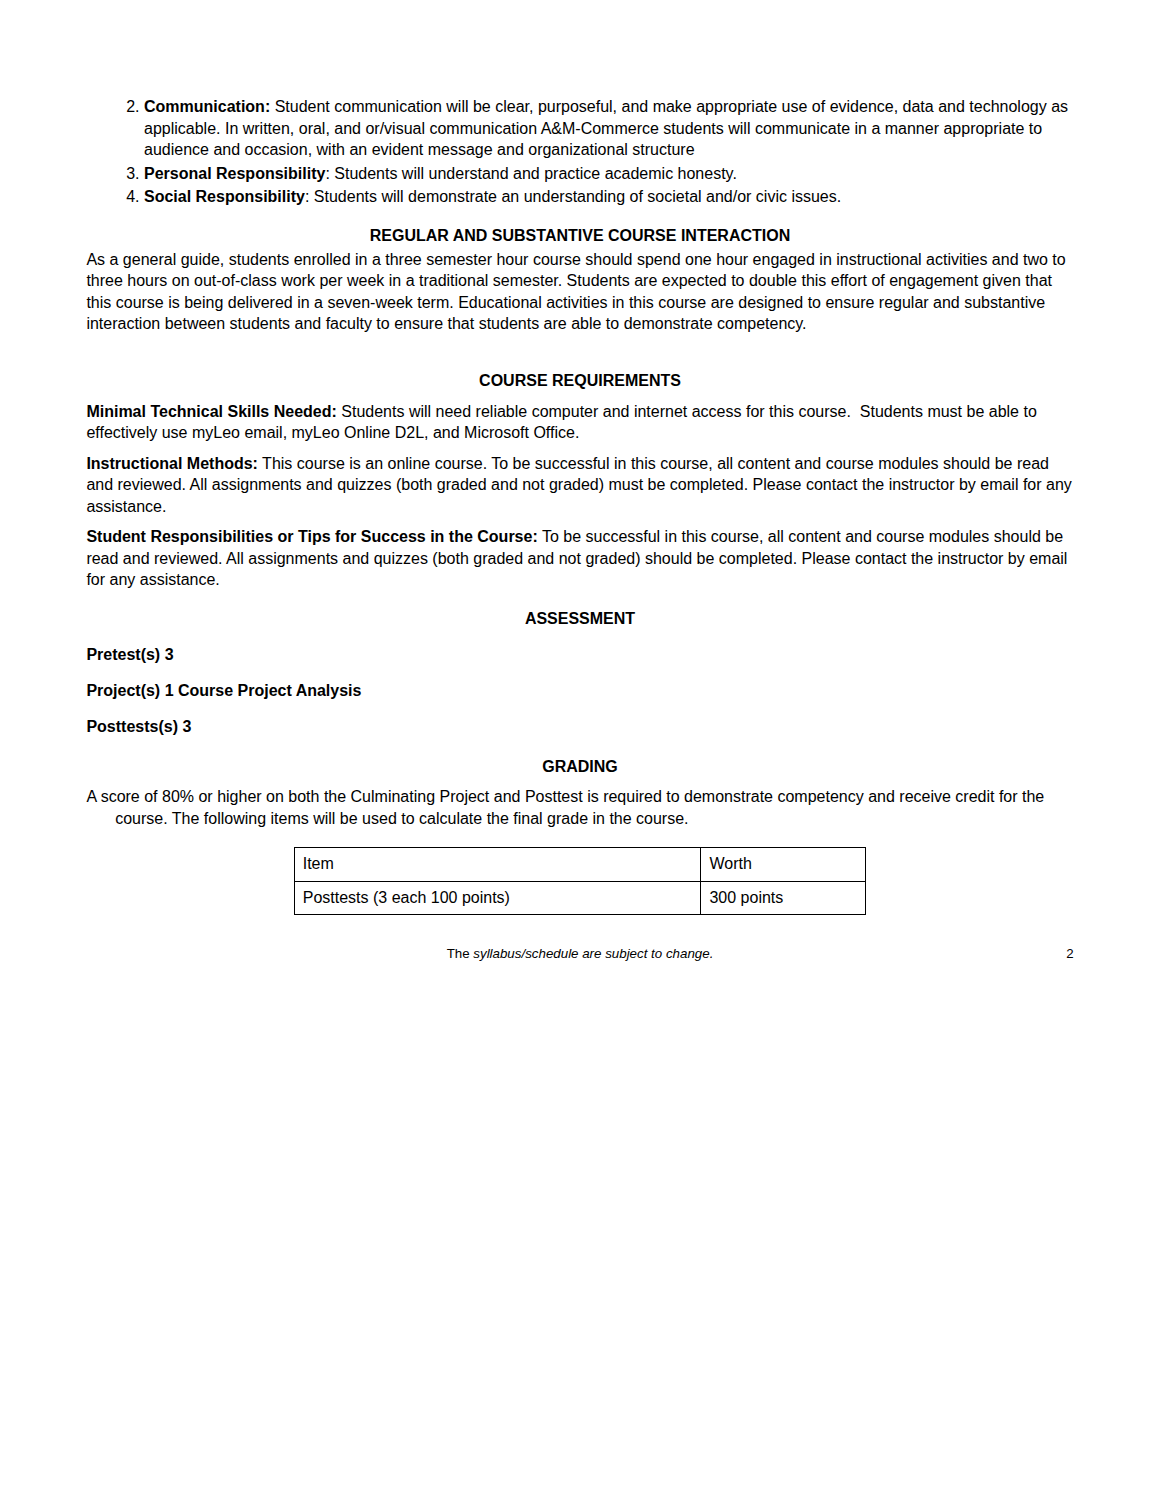Communication: Student communication will be clear, purposeful, and make appropriate use of evidence, data and technology as applicable. In written, oral, and or/visual communication A&M-Commerce students will communicate in a manner appropriate to audience and occasion, with an evident message and organizational structure
Personal Responsibility: Students will understand and practice academic honesty.
Social Responsibility: Students will demonstrate an understanding of societal and/or civic issues.
REGULAR AND SUBSTANTIVE COURSE INTERACTION
As a general guide, students enrolled in a three semester hour course should spend one hour engaged in instructional activities and two to three hours on out-of-class work per week in a traditional semester. Students are expected to double this effort of engagement given that this course is being delivered in a seven-week term. Educational activities in this course are designed to ensure regular and substantive interaction between students and faculty to ensure that students are able to demonstrate competency.
COURSE REQUIREMENTS
Minimal Technical Skills Needed: Students will need reliable computer and internet access for this course. Students must be able to effectively use myLeo email, myLeo Online D2L, and Microsoft Office.
Instructional Methods: This course is an online course. To be successful in this course, all content and course modules should be read and reviewed. All assignments and quizzes (both graded and not graded) must be completed. Please contact the instructor by email for any assistance.
Student Responsibilities or Tips for Success in the Course: To be successful in this course, all content and course modules should be read and reviewed. All assignments and quizzes (both graded and not graded) should be completed. Please contact the instructor by email for any assistance.
ASSESSMENT
Pretest(s) 3
Project(s) 1 Course Project Analysis
Posttests(s) 3
GRADING
A score of 80% or higher on both the Culminating Project and Posttest is required to demonstrate competency and receive credit for the course. The following items will be used to calculate the final grade in the course.
| Item | Worth |
| --- | --- |
| Posttests (3 each 100 points) | 300 points |
The syllabus/schedule are subject to change. 2